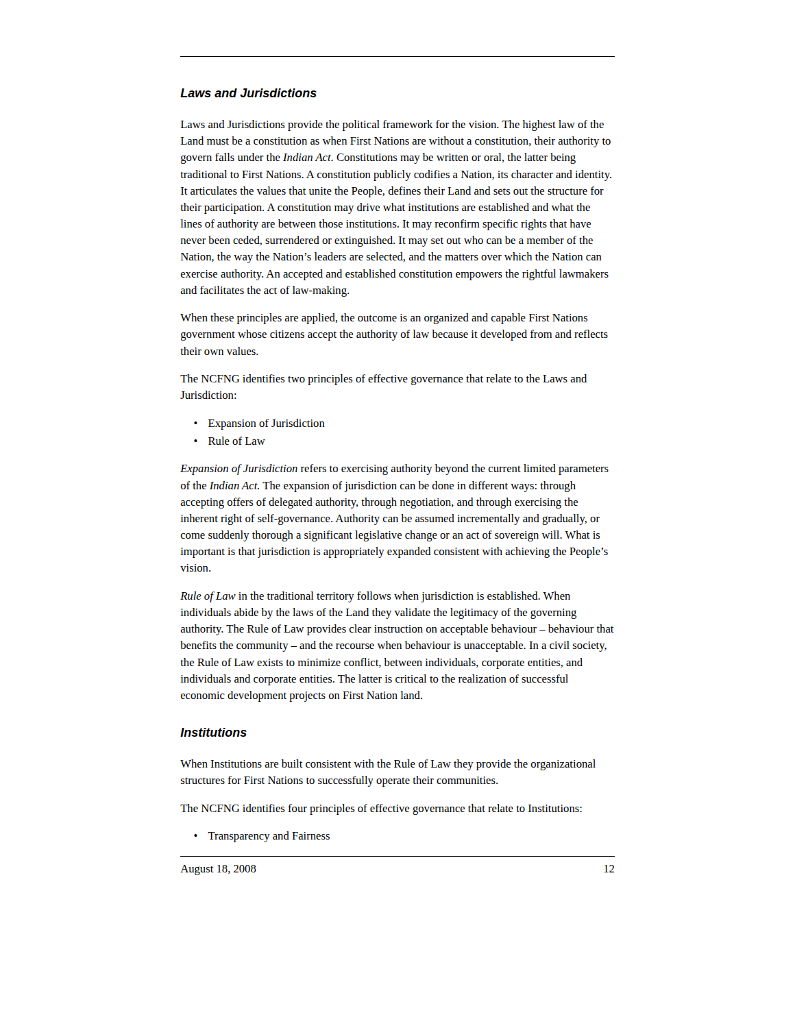Laws and Jurisdictions
Laws and Jurisdictions provide the political framework for the vision. The highest law of the Land must be a constitution as when First Nations are without a constitution, their authority to govern falls under the Indian Act. Constitutions may be written or oral, the latter being traditional to First Nations. A constitution publicly codifies a Nation, its character and identity. It articulates the values that unite the People, defines their Land and sets out the structure for their participation. A constitution may drive what institutions are established and what the lines of authority are between those institutions. It may reconfirm specific rights that have never been ceded, surrendered or extinguished. It may set out who can be a member of the Nation, the way the Nation’s leaders are selected, and the matters over which the Nation can exercise authority. An accepted and established constitution empowers the rightful lawmakers and facilitates the act of law-making.
When these principles are applied, the outcome is an organized and capable First Nations government whose citizens accept the authority of law because it developed from and reflects their own values.
The NCFNG identifies two principles of effective governance that relate to the Laws and Jurisdiction:
Expansion of Jurisdiction
Rule of Law
Expansion of Jurisdiction refers to exercising authority beyond the current limited parameters of the Indian Act. The expansion of jurisdiction can be done in different ways: through accepting offers of delegated authority, through negotiation, and through exercising the inherent right of self-governance. Authority can be assumed incrementally and gradually, or come suddenly thorough a significant legislative change or an act of sovereign will. What is important is that jurisdiction is appropriately expanded consistent with achieving the People’s vision.
Rule of Law in the traditional territory follows when jurisdiction is established. When individuals abide by the laws of the Land they validate the legitimacy of the governing authority. The Rule of Law provides clear instruction on acceptable behaviour – behaviour that benefits the community – and the recourse when behaviour is unacceptable. In a civil society, the Rule of Law exists to minimize conflict, between individuals, corporate entities, and individuals and corporate entities. The latter is critical to the realization of successful economic development projects on First Nation land.
Institutions
When Institutions are built consistent with the Rule of Law they provide the organizational structures for First Nations to successfully operate their communities.
The NCFNG identifies four principles of effective governance that relate to Institutions:
Transparency and Fairness
August 18, 2008
12